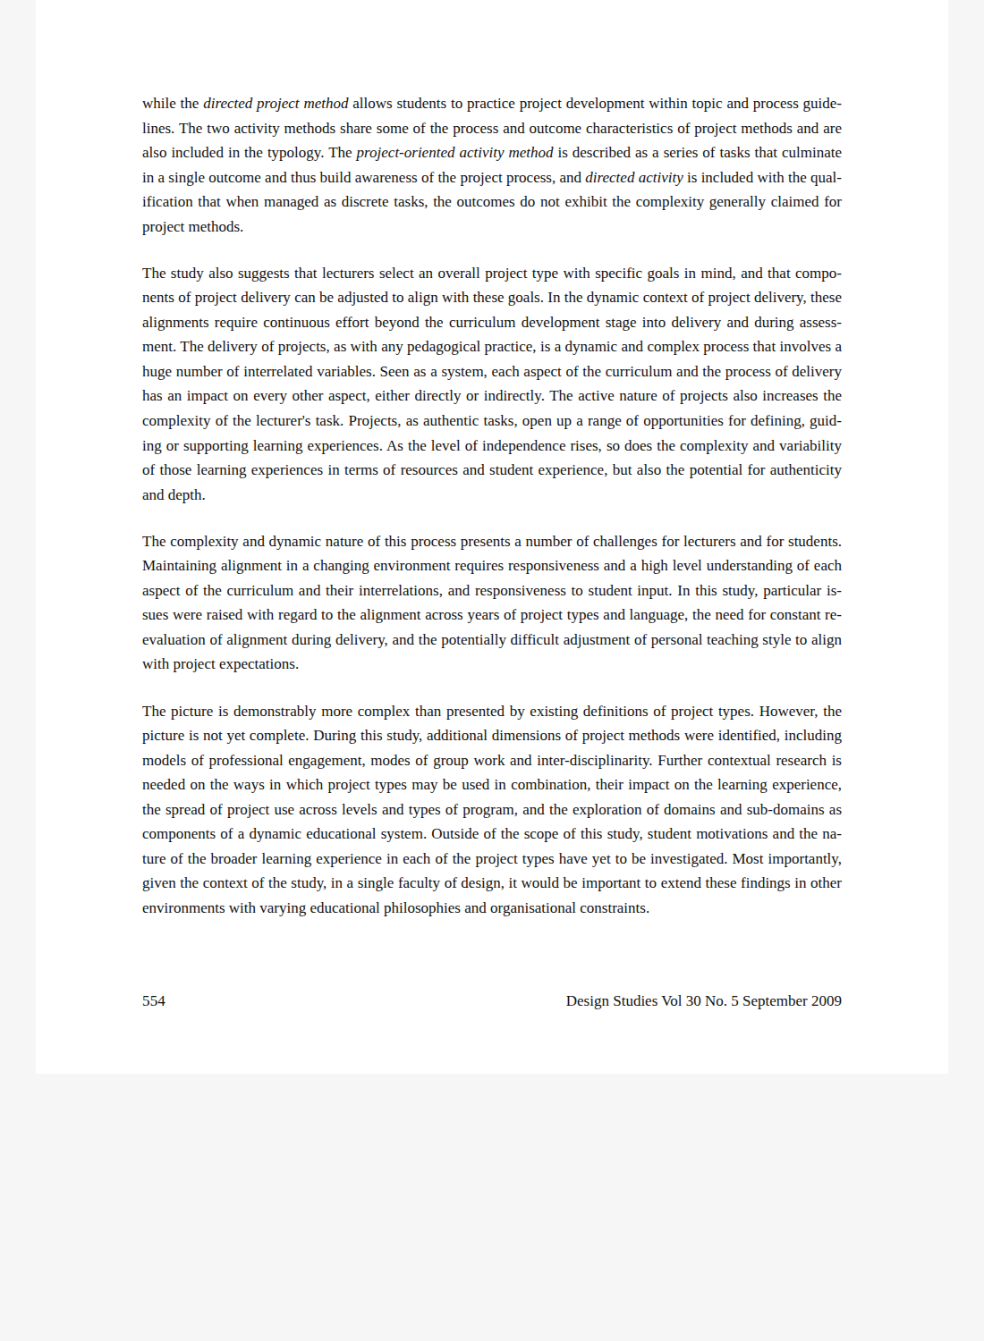while the directed project method allows students to practice project development within topic and process guidelines. The two activity methods share some of the process and outcome characteristics of project methods and are also included in the typology. The project-oriented activity method is described as a series of tasks that culminate in a single outcome and thus build awareness of the project process, and directed activity is included with the qualification that when managed as discrete tasks, the outcomes do not exhibit the complexity generally claimed for project methods.
The study also suggests that lecturers select an overall project type with specific goals in mind, and that components of project delivery can be adjusted to align with these goals. In the dynamic context of project delivery, these alignments require continuous effort beyond the curriculum development stage into delivery and during assessment. The delivery of projects, as with any pedagogical practice, is a dynamic and complex process that involves a huge number of interrelated variables. Seen as a system, each aspect of the curriculum and the process of delivery has an impact on every other aspect, either directly or indirectly. The active nature of projects also increases the complexity of the lecturer's task. Projects, as authentic tasks, open up a range of opportunities for defining, guiding or supporting learning experiences. As the level of independence rises, so does the complexity and variability of those learning experiences in terms of resources and student experience, but also the potential for authenticity and depth.
The complexity and dynamic nature of this process presents a number of challenges for lecturers and for students. Maintaining alignment in a changing environment requires responsiveness and a high level understanding of each aspect of the curriculum and their interrelations, and responsiveness to student input. In this study, particular issues were raised with regard to the alignment across years of project types and language, the need for constant re-evaluation of alignment during delivery, and the potentially difficult adjustment of personal teaching style to align with project expectations.
The picture is demonstrably more complex than presented by existing definitions of project types. However, the picture is not yet complete. During this study, additional dimensions of project methods were identified, including models of professional engagement, modes of group work and inter-disciplinarity. Further contextual research is needed on the ways in which project types may be used in combination, their impact on the learning experience, the spread of project use across levels and types of program, and the exploration of domains and sub-domains as components of a dynamic educational system. Outside of the scope of this study, student motivations and the nature of the broader learning experience in each of the project types have yet to be investigated. Most importantly, given the context of the study, in a single faculty of design, it would be important to extend these findings in other environments with varying educational philosophies and organisational constraints.
554 Design Studies Vol 30 No. 5 September 2009